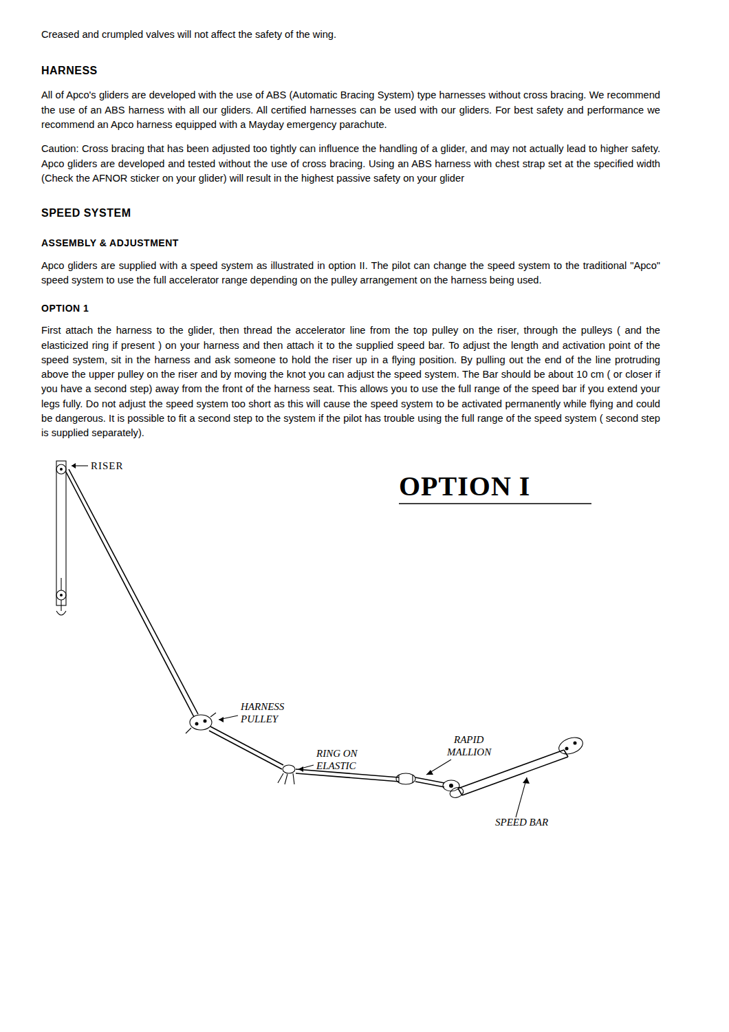Creased and crumpled valves will not affect the safety of the wing.
HARNESS
All of Apco's gliders are developed with the use of ABS (Automatic Bracing System) type harnesses without cross bracing. We recommend the use of an ABS harness with all our gliders. All certified harnesses can be used with our gliders. For best safety and performance we recommend an Apco harness equipped with a Mayday emergency parachute.
Caution: Cross bracing that has been adjusted too tightly can influence the handling of a glider, and may not actually lead to higher safety. Apco gliders are developed and tested without the use of cross bracing. Using an ABS harness with chest strap set at the specified width (Check the AFNOR sticker on your glider) will result in the highest passive safety on your glider
SPEED SYSTEM
ASSEMBLY & ADJUSTMENT
Apco gliders are supplied with a speed system as illustrated in option II. The pilot can change the speed system to the traditional "Apco" speed system to use the full accelerator range depending on the pulley arrangement on the harness being used.
OPTION 1
First attach the harness to the glider, then thread the accelerator line from the top pulley on the riser, through the pulleys ( and the elasticized ring if present ) on your harness and then attach it to the supplied speed bar. To adjust the length and activation point of the speed system, sit in the harness and ask someone to hold the riser up in a flying position. By pulling out the end of the line protruding above the upper pulley on the riser and by moving the knot you can adjust the speed system. The Bar should be about 10 cm ( or closer if you have a second step) away from the front of the harness seat. This allows you to use the full range of the speed bar if you extend your legs fully. Do not adjust the speed system too short as this will cause the speed system to be activated permanently while flying and could be dangerous. It is possible to fit a second step to the system if the pilot has trouble using the full range of the speed system ( second step is supplied separately).
OPTION I RISER HARNESS PULLEY RING ON ELASTIC RAPID MALLION SPEED BAR